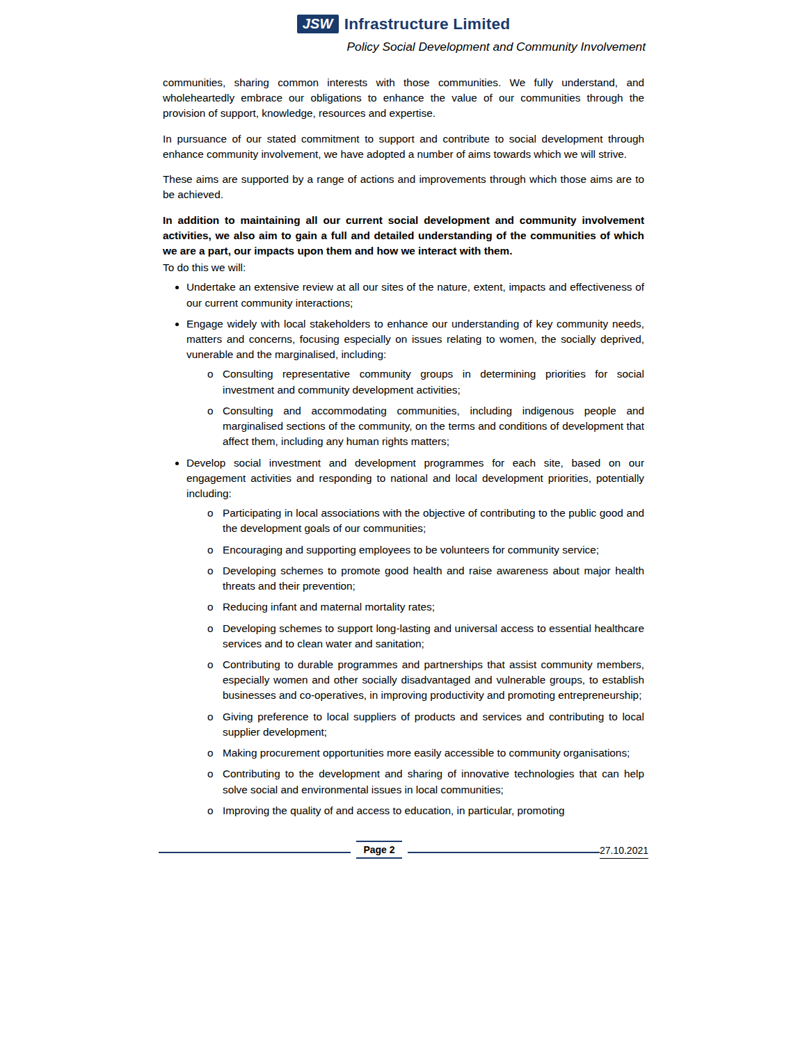JSW Infrastructure Limited
Policy Social Development and Community Involvement
communities, sharing common interests with those communities. We fully understand, and wholeheartedly embrace our obligations to enhance the value of our communities through the provision of support, knowledge, resources and expertise.
In pursuance of our stated commitment to support and contribute to social development through enhance community involvement, we have adopted a number of aims towards which we will strive.
These aims are supported by a range of actions and improvements through which those aims are to be achieved.
In addition to maintaining all our current social development and community involvement activities, we also aim to gain a full and detailed understanding of the communities of which we are a part, our impacts upon them and how we interact with them.
To do this we will:
Undertake an extensive review at all our sites of the nature, extent, impacts and effectiveness of our current community interactions;
Engage widely with local stakeholders to enhance our understanding of key community needs, matters and concerns, focusing especially on issues relating to women, the socially deprived, vunerable and the marginalised, including:
Consulting representative community groups in determining priorities for social investment and community development activities;
Consulting and accommodating communities, including indigenous people and marginalised sections of the community, on the terms and conditions of development that affect them, including any human rights matters;
Develop social investment and development programmes for each site, based on our engagement activities and responding to national and local development priorities, potentially including:
Participating in local associations with the objective of contributing to the public good and the development goals of our communities;
Encouraging and supporting employees to be volunteers for community service;
Developing schemes to promote good health and raise awareness about major health threats and their prevention;
Reducing infant and maternal mortality rates;
Developing schemes to support long-lasting and universal access to essential healthcare services and to clean water and sanitation;
Contributing to durable programmes and partnerships that assist community members, especially women and other socially disadvantaged and vulnerable groups, to establish businesses and co-operatives, in improving productivity and promoting entrepreneurship;
Giving preference to local suppliers of products and services and contributing to local supplier development;
Making procurement opportunities more easily accessible to community organisations;
Contributing to the development and sharing of innovative technologies that can help solve social and environmental issues in local communities;
Improving the quality of and access to education, in particular, promoting
Page 2
27.10.2021